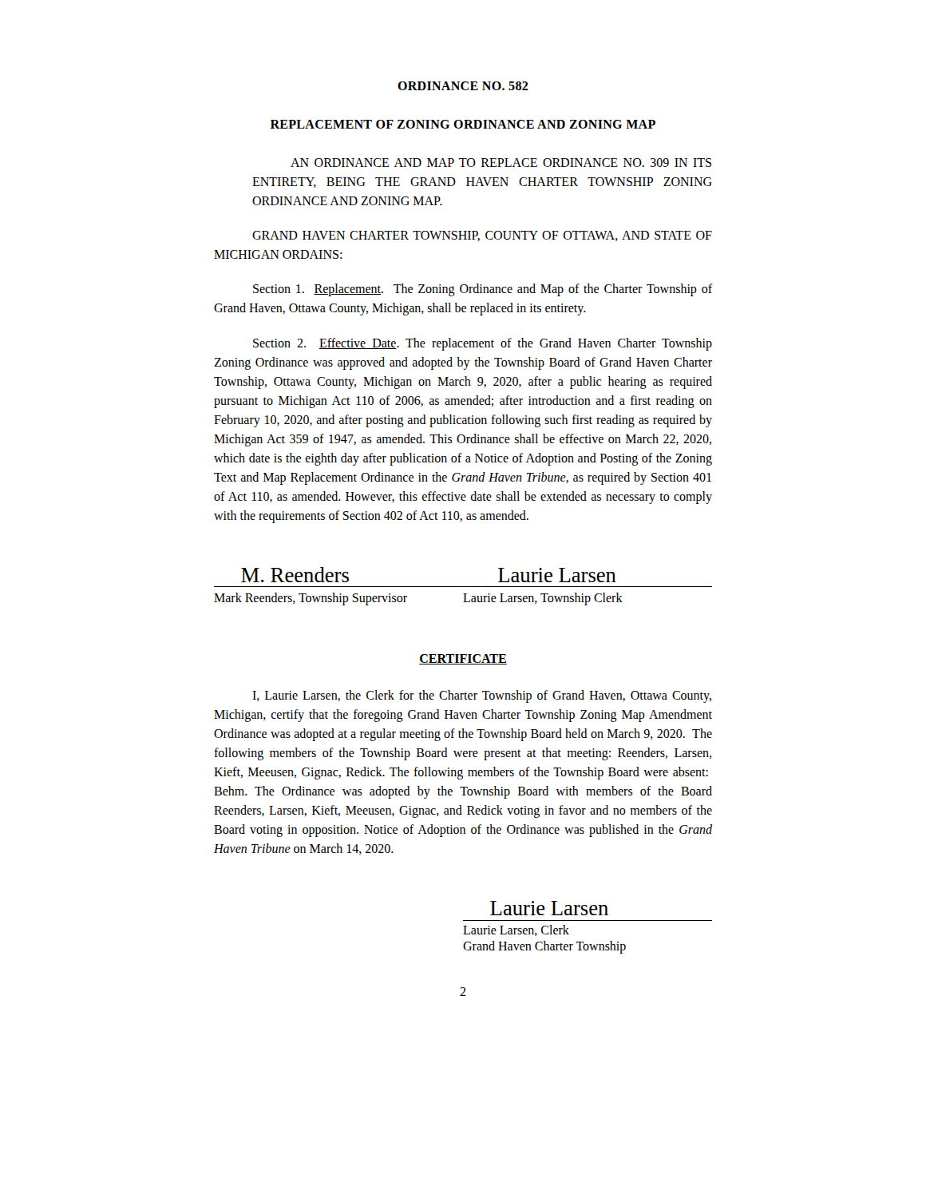ORDINANCE NO. 582
REPLACEMENT OF ZONING ORDINANCE AND ZONING MAP
AN ORDINANCE AND MAP TO REPLACE ORDINANCE NO. 309 IN ITS ENTIRETY, BEING THE GRAND HAVEN CHARTER TOWNSHIP ZONING ORDINANCE AND ZONING MAP.
GRAND HAVEN CHARTER TOWNSHIP, COUNTY OF OTTAWA, AND STATE OF MICHIGAN ORDAINS:
Section 1. Replacement. The Zoning Ordinance and Map of the Charter Township of Grand Haven, Ottawa County, Michigan, shall be replaced in its entirety.
Section 2. Effective Date. The replacement of the Grand Haven Charter Township Zoning Ordinance was approved and adopted by the Township Board of Grand Haven Charter Township, Ottawa County, Michigan on March 9, 2020, after a public hearing as required pursuant to Michigan Act 110 of 2006, as amended; after introduction and a first reading on February 10, 2020, and after posting and publication following such first reading as required by Michigan Act 359 of 1947, as amended. This Ordinance shall be effective on March 22, 2020, which date is the eighth day after publication of a Notice of Adoption and Posting of the Zoning Text and Map Replacement Ordinance in the Grand Haven Tribune, as required by Section 401 of Act 110, as amended. However, this effective date shall be extended as necessary to comply with the requirements of Section 402 of Act 110, as amended.
| M. Reenders Mark Reenders, Township Supervisor | Laurie Larsen Laurie Larsen, Township Clerk |
CERTIFICATE
I, Laurie Larsen, the Clerk for the Charter Township of Grand Haven, Ottawa County, Michigan, certify that the foregoing Grand Haven Charter Township Zoning Map Amendment Ordinance was adopted at a regular meeting of the Township Board held on March 9, 2020. The following members of the Township Board were present at that meeting: Reenders, Larsen, Kieft, Meeusen, Gignac, Redick. The following members of the Township Board were absent: Behm. The Ordinance was adopted by the Township Board with members of the Board Reenders, Larsen, Kieft, Meeusen, Gignac, and Redick voting in favor and no members of the Board voting in opposition. Notice of Adoption of the Ordinance was published in the Grand Haven Tribune on March 14, 2020.
Laurie Larsen
Laurie Larsen, Clerk
Grand Haven Charter Township
2